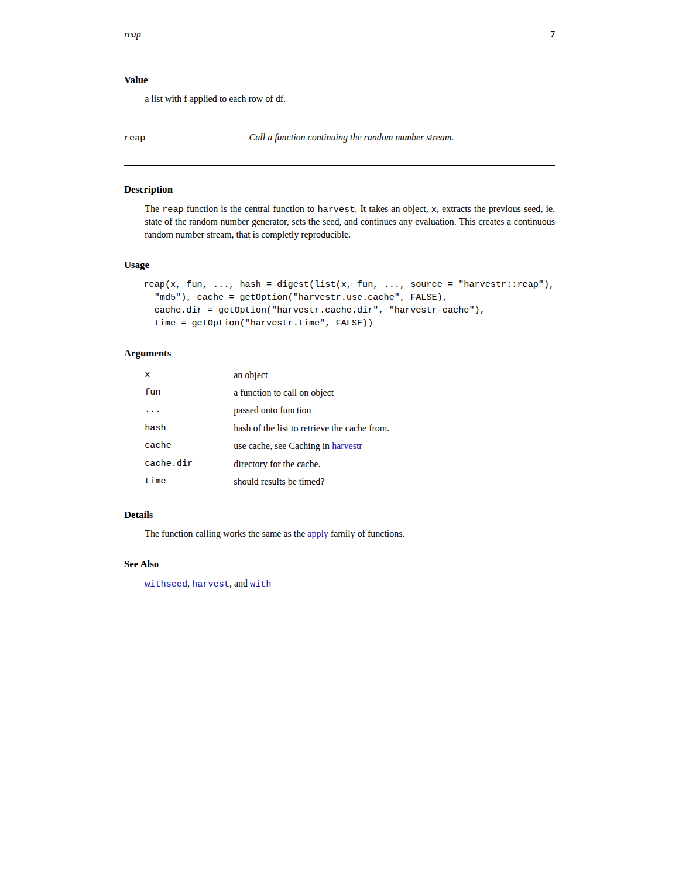reap 7
Value
a list with f applied to each row of df.
reap Call a function continuing the random number stream.
Description
The reap function is the central function to harvest. It takes an object, x, extracts the previous seed, ie. state of the random number generator, sets the seed, and continues any evaluation. This creates a continuous random number stream, that is completly reproducible.
Usage
reap(x, fun, ..., hash = digest(list(x, fun, ..., source = "harvestr::reap"),
  "md5"), cache = getOption("harvestr.use.cache", FALSE),
  cache.dir = getOption("harvestr.cache.dir", "harvestr-cache"),
  time = getOption("harvestr.time", FALSE))
Arguments
x
an object
fun
a function to call on object
...
passed onto function
hash
hash of the list to retrieve the cache from.
cache
use cache, see Caching in harvestr
cache.dir
directory for the cache.
time
should results be timed?
Details
The function calling works the same as the apply family of functions.
See Also
withseed, harvest, and with